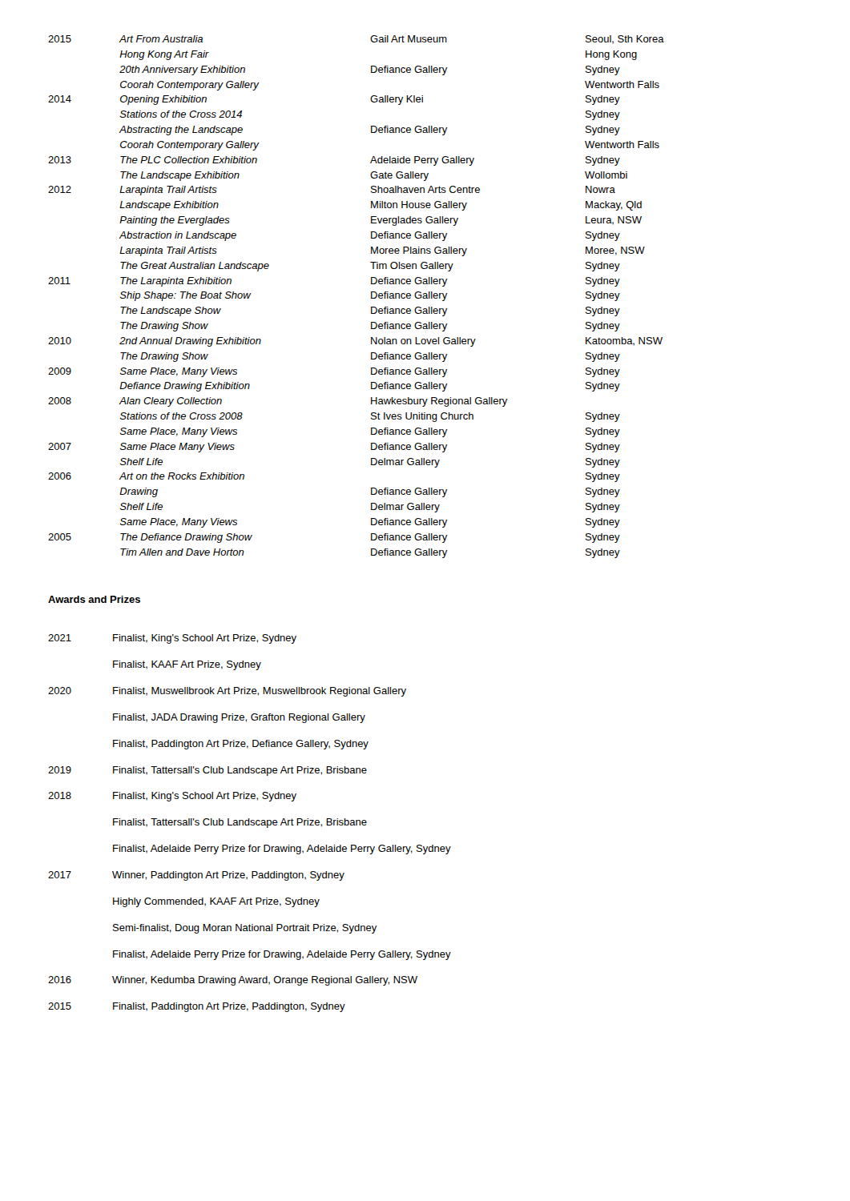| 2015 | Art From Australia | Gail Art Museum | Seoul, Sth Korea |
| | Hong Kong Art Fair | | Hong Kong |
| | 20th Anniversary Exhibition | Defiance Gallery | Sydney |
| | Coorah Contemporary Gallery | | Wentworth Falls |
| 2014 | Opening Exhibition | Gallery Klei | Sydney |
| | Stations of the Cross 2014 | | Sydney |
| | Abstracting the Landscape | Defiance Gallery | Sydney |
| | Coorah Contemporary Gallery | | Wentworth Falls |
| 2013 | The PLC Collection Exhibition | Adelaide Perry Gallery | Sydney |
| | The Landscape Exhibition | Gate Gallery | Wollombi |
| 2012 | Larapinta Trail Artists | Shoalhaven Arts Centre | Nowra |
| | Landscape Exhibition | Milton House Gallery | Mackay, Qld |
| | Painting the Everglades | Everglades Gallery | Leura, NSW |
| | Abstraction in Landscape | Defiance Gallery | Sydney |
| | Larapinta Trail Artists | Moree Plains Gallery | Moree, NSW |
| | The Great Australian Landscape | Tim Olsen Gallery | Sydney |
| 2011 | The Larapinta Exhibition | Defiance Gallery | Sydney |
| | Ship Shape: The Boat Show | Defiance Gallery | Sydney |
| | The Landscape Show | Defiance Gallery | Sydney |
| | The Drawing Show | Defiance Gallery | Sydney |
| 2010 | 2nd Annual Drawing Exhibition | Nolan on Lovel Gallery | Katoomba, NSW |
| | The Drawing Show | Defiance Gallery | Sydney |
| 2009 | Same Place, Many Views | Defiance Gallery | Sydney |
| | Defiance Drawing Exhibition | Defiance Gallery | Sydney |
| 2008 | Alan Cleary Collection | Hawkesbury Regional Gallery | |
| | Stations of the Cross 2008 | St Ives Uniting Church | Sydney |
| | Same Place, Many Views | Defiance Gallery | Sydney |
| 2007 | Same Place Many Views | Defiance Gallery | Sydney |
| | Shelf Life | Delmar Gallery | Sydney |
| 2006 | Art on the Rocks Exhibition | | Sydney |
| | Drawing | Defiance Gallery | Sydney |
| | Shelf Life | Delmar Gallery | Sydney |
| | Same Place, Many Views | Defiance Gallery | Sydney |
| 2005 | The Defiance Drawing Show | Defiance Gallery | Sydney |
| | Tim Allen and Dave Horton | Defiance Gallery | Sydney |
Awards and Prizes
| 2021 | Finalist, King's School Art Prize, Sydney |
| | Finalist, KAAF Art Prize, Sydney |
| 2020 | Finalist, Muswellbrook Art Prize, Muswellbrook Regional Gallery |
| | Finalist, JADA Drawing Prize, Grafton Regional Gallery |
| | Finalist, Paddington Art Prize, Defiance Gallery, Sydney |
| 2019 | Finalist, Tattersall's Club Landscape Art Prize, Brisbane |
| 2018 | Finalist, King's School Art Prize, Sydney |
| | Finalist, Tattersall's Club Landscape Art Prize, Brisbane |
| | Finalist, Adelaide Perry Prize for Drawing, Adelaide Perry Gallery, Sydney |
| 2017 | Winner, Paddington Art Prize, Paddington, Sydney |
| | Highly Commended, KAAF Art Prize, Sydney |
| | Semi-finalist, Doug Moran National Portrait Prize, Sydney |
| | Finalist, Adelaide Perry Prize for Drawing, Adelaide Perry Gallery, Sydney |
| 2016 | Winner, Kedumba Drawing Award, Orange Regional Gallery, NSW |
| 2015 | Finalist, Paddington Art Prize, Paddington, Sydney |